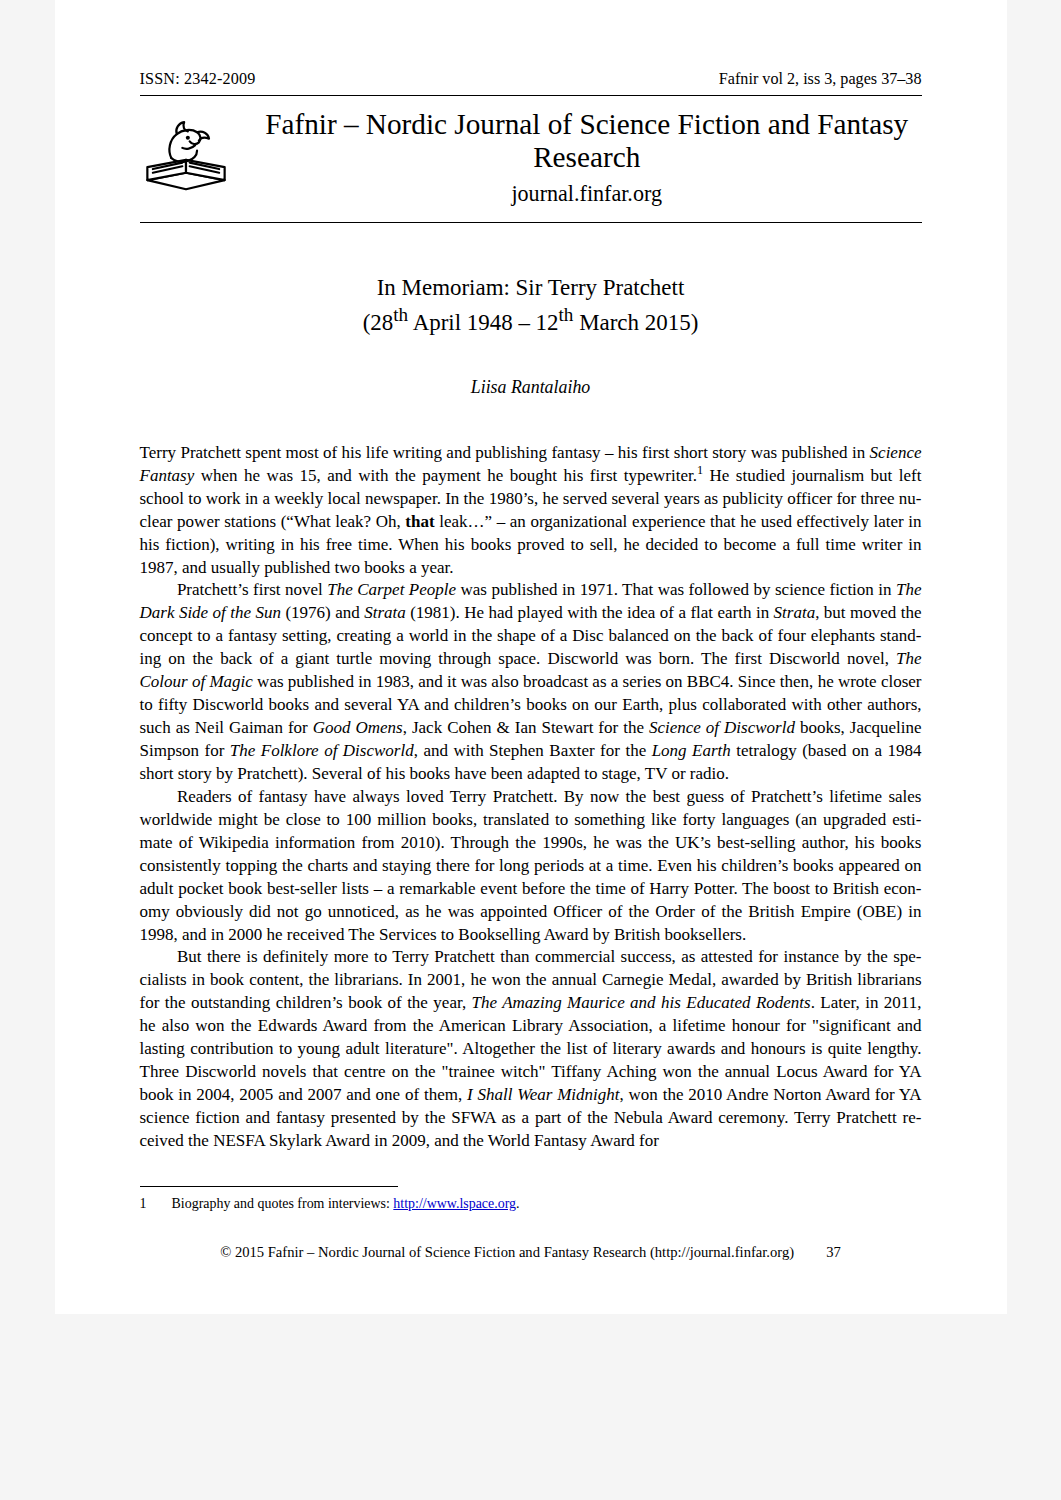ISSN: 2342-2009 Fafnir vol 2, iss 3, pages 37–38
Fafnir – Nordic Journal of Science Fiction and Fantasy Research
journal.finfar.org
In Memoriam: Sir Terry Pratchett (28th April 1948 – 12th March 2015)
Liisa Rantalaiho
Terry Pratchett spent most of his life writing and publishing fantasy – his first short story was published in Science Fantasy when he was 15, and with the payment he bought his first typewriter.1 He studied journalism but left school to work in a weekly local newspaper. In the 1980’s, he served several years as publicity officer for three nuclear power stations (“What leak? Oh, that leak…” – an organizational experience that he used effectively later in his fiction), writing in his free time. When his books proved to sell, he decided to become a full time writer in 1987, and usually published two books a year.
Pratchett’s first novel The Carpet People was published in 1971. That was followed by science fiction in The Dark Side of the Sun (1976) and Strata (1981). He had played with the idea of a flat earth in Strata, but moved the concept to a fantasy setting, creating a world in the shape of a Disc balanced on the back of four elephants standing on the back of a giant turtle moving through space. Discworld was born. The first Discworld novel, The Colour of Magic was published in 1983, and it was also broadcast as a series on BBC4. Since then, he wrote closer to fifty Discworld books and several YA and children’s books on our Earth, plus collaborated with other authors, such as Neil Gaiman for Good Omens, Jack Cohen & Ian Stewart for the Science of Discworld books, Jacqueline Simpson for The Folklore of Discworld, and with Stephen Baxter for the Long Earth tetralogy (based on a 1984 short story by Pratchett). Several of his books have been adapted to stage, TV or radio.
Readers of fantasy have always loved Terry Pratchett. By now the best guess of Pratchett’s lifetime sales worldwide might be close to 100 million books, translated to something like forty languages (an upgraded estimate of Wikipedia information from 2010). Through the 1990s, he was the UK’s best-selling author, his books consistently topping the charts and staying there for long periods at a time. Even his children’s books appeared on adult pocket book best-seller lists – a remarkable event before the time of Harry Potter. The boost to British economy obviously did not go unnoticed, as he was appointed Officer of the Order of the British Empire (OBE) in 1998, and in 2000 he received The Services to Bookselling Award by British booksellers.
But there is definitely more to Terry Pratchett than commercial success, as attested for instance by the specialists in book content, the librarians. In 2001, he won the annual Carnegie Medal, awarded by British librarians for the outstanding children’s book of the year, The Amazing Maurice and his Educated Rodents. Later, in 2011, he also won the Edwards Award from the American Library Association, a lifetime honour for "significant and lasting contribution to young adult literature". Altogether the list of literary awards and honours is quite lengthy. Three Discworld novels that centre on the "trainee witch" Tiffany Aching won the annual Locus Award for YA book in 2004, 2005 and 2007 and one of them, I Shall Wear Midnight, won the 2010 Andre Norton Award for YA science fiction and fantasy presented by the SFWA as a part of the Nebula Award ceremony. Terry Pratchett received the NESFA Skylark Award in 2009, and the World Fantasy Award for
1 Biography and quotes from interviews: http://www.lspace.org.
© 2015 Fafnir – Nordic Journal of Science Fiction and Fantasy Research (http://journal.finfar.org) 37